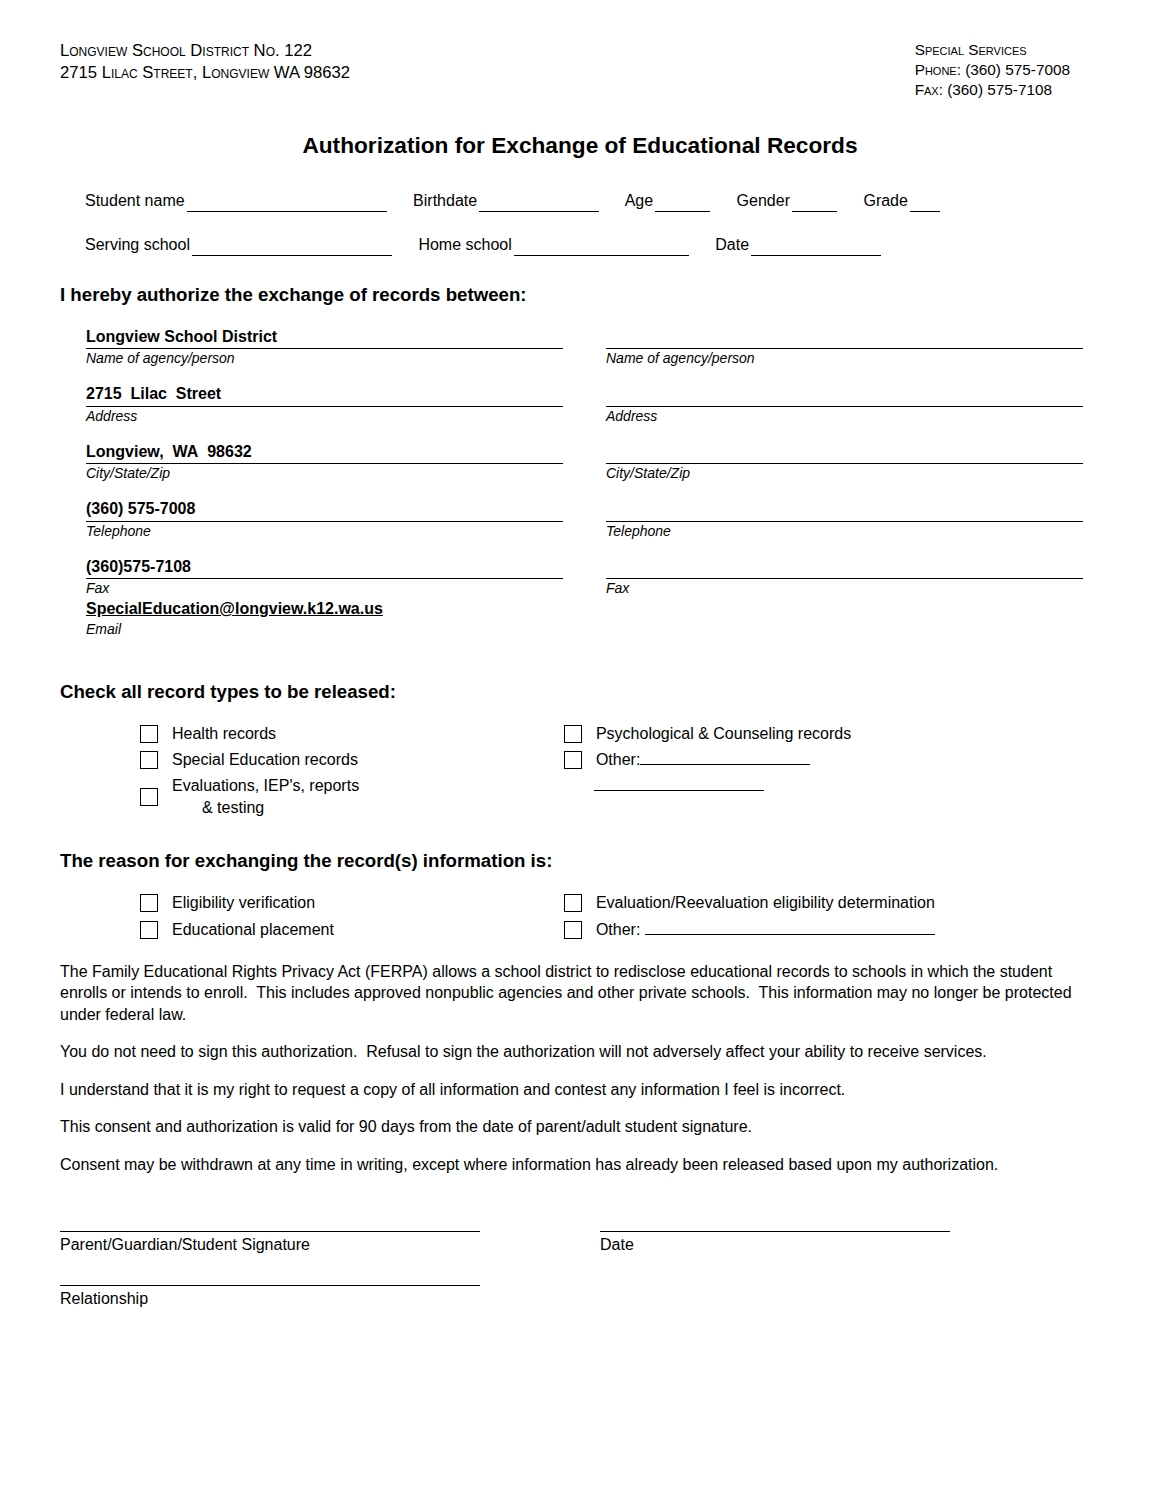Longview School District No. 122
2715 Lilac Street, Longview WA 98632
Special Services
Phone: (360) 575-7008
Fax: (360) 575-7108
Authorization for Exchange of Educational Records
Student name Birthdate Age Gender Grade
Serving school Home school Date
I hereby authorize the exchange of records between:
| Longview School District Name of agency/person | Name of agency/person |
| 2715 Lilac Street Address | Address |
| Longview, WA 98632 City/State/Zip | City/State/Zip |
| (360) 575-7008 Telephone | Telephone |
| (360)575-7108 Fax SpecialEducation@longview.k12.wa.us Email | Fax |
Check all record types to be released:
| Health records | Psychological & Counseling records |
| Special Education records | Other: |
| Evaluations, IEP's, reports & testing | |
The reason for exchanging the record(s) information is:
| Eligibility verification | Evaluation/Reevaluation eligibility determination |
| Educational placement | Other: |
The Family Educational Rights Privacy Act (FERPA) allows a school district to redisclose educational records to schools in which the student enrolls or intends to enroll. This includes approved nonpublic agencies and other private schools. This information may no longer be protected under federal law.
You do not need to sign this authorization. Refusal to sign the authorization will not adversely affect your ability to receive services.
I understand that it is my right to request a copy of all information and contest any information I feel is incorrect.
This consent and authorization is valid for 90 days from the date of parent/adult student signature.
Consent may be withdrawn at any time in writing, except where information has already been released based upon my authorization.
Parent/Guardian/Student Signature
Date
Relationship